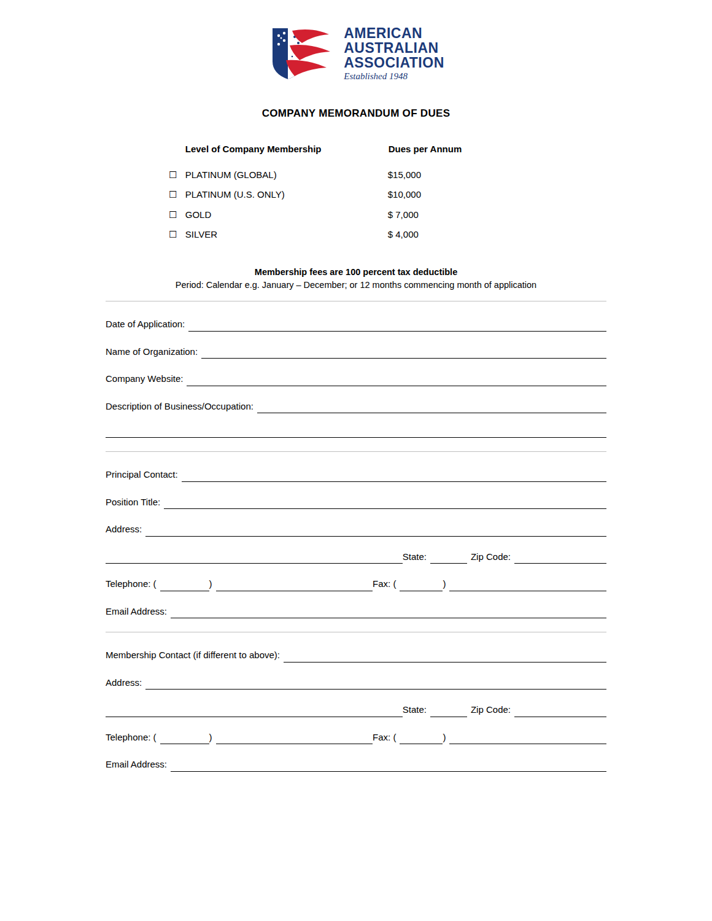AMERICAN
AUSTRALIAN
ASSOCIATION
Established 1948
COMPANY MEMORANDUM OF DUES
| | Level of Company Membership | Dues per Annum |
| --- | --- | --- |
| ☐ | PLATINUM (GLOBAL) | $15,000 |
| ☐ | PLATINUM (U.S. ONLY) | $10,000 |
| ☐ | GOLD | $ 7,000 |
| ☐ | SILVER | $ 4,000 |
Membership fees are 100 percent tax deductible
Period: Calendar e.g. January – December; or 12 months commencing month of application
Date of Application:
Name of Organization:
Company Website:
Description of Business/Occupation:
Principal Contact:
Position Title:
Address:
State: Zip Code:
Telephone: ( ) Fax: ( )
Email Address:
Membership Contact (if different to above):
Address:
State: Zip Code:
Telephone: ( ) Fax: ( )
Email Address: